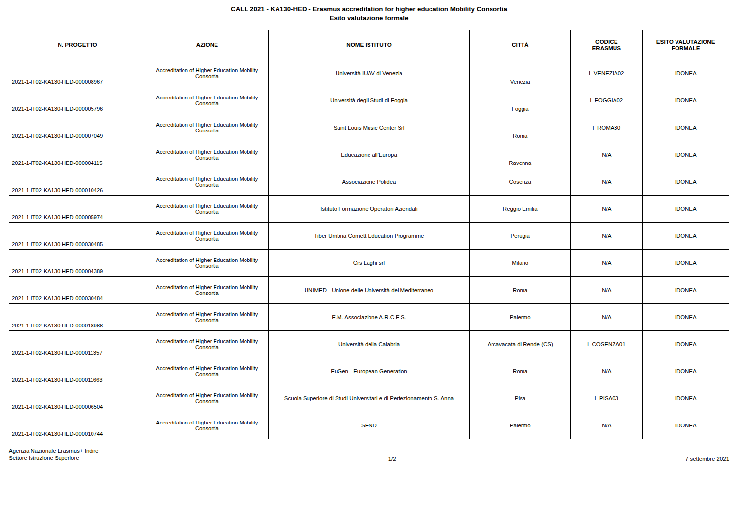CALL 2021 - KA130-HED - Erasmus accreditation for higher education Mobility Consortia
Esito valutazione formale
| N. PROGETTO | AZIONE | NOME ISTITUTO | CITTÀ | CODICE ERASMUS | ESITO VALUTAZIONE FORMALE |
| --- | --- | --- | --- | --- | --- |
| 2021-1-IT02-KA130-HED-000008967 | Accreditation of Higher Education Mobility Consortia | Università IUAV di Venezia | Venezia | I VENEZIA02 | IDONEA |
| 2021-1-IT02-KA130-HED-000005796 | Accreditation of Higher Education Mobility Consortia | Università degli Studi di Foggia | Foggia | I FOGGIA02 | IDONEA |
| 2021-1-IT02-KA130-HED-000007049 | Accreditation of Higher Education Mobility Consortia | Saint Louis Music Center Srl | Roma | I ROMA30 | IDONEA |
| 2021-1-IT02-KA130-HED-000004115 | Accreditation of Higher Education Mobility Consortia | Educazione all'Europa | Ravenna | N/A | IDONEA |
| 2021-1-IT02-KA130-HED-000010426 | Accreditation of Higher Education Mobility Consortia | Associazione Polidea | Cosenza | N/A | IDONEA |
| 2021-1-IT02-KA130-HED-000005974 | Accreditation of Higher Education Mobility Consortia | Istituto Formazione Operatori Aziendali | Reggio Emilia | N/A | IDONEA |
| 2021-1-IT02-KA130-HED-000030485 | Accreditation of Higher Education Mobility Consortia | Tiber Umbria Comett Education Programme | Perugia | N/A | IDONEA |
| 2021-1-IT02-KA130-HED-000004389 | Accreditation of Higher Education Mobility Consortia | Crs Laghi srl | Milano | N/A | IDONEA |
| 2021-1-IT02-KA130-HED-000030484 | Accreditation of Higher Education Mobility Consortia | UNIMED - Unione delle Università del Mediterraneo | Roma | N/A | IDONEA |
| 2021-1-IT02-KA130-HED-000018988 | Accreditation of Higher Education Mobility Consortia | E.M. Associazione A.R.C.E.S. | Palermo | N/A | IDONEA |
| 2021-1-IT02-KA130-HED-000011357 | Accreditation of Higher Education Mobility Consortia | Università della Calabria | Arcavacata di Rende (CS) | I COSENZA01 | IDONEA |
| 2021-1-IT02-KA130-HED-000011663 | Accreditation of Higher Education Mobility Consortia | EuGen - European Generation | Roma | N/A | IDONEA |
| 2021-1-IT02-KA130-HED-000006504 | Accreditation of Higher Education Mobility Consortia | Scuola Superiore di Studi Universitari e di Perfezionamento S. Anna | Pisa | I PISA03 | IDONEA |
| 2021-1-IT02-KA130-HED-000010744 | Accreditation of Higher Education Mobility Consortia | SEND | Palermo | N/A | IDONEA |
Agenzia Nazionale Erasmus+ Indire
Settore Istruzione Superiore
1/2
7 settembre 2021